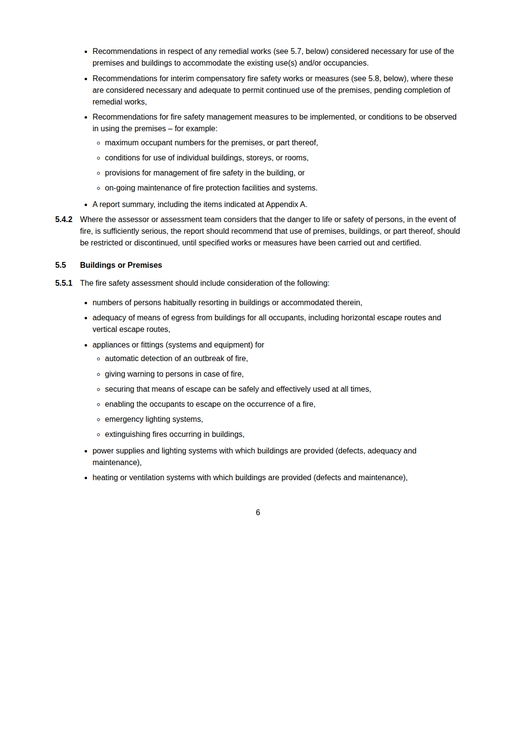Recommendations in respect of any remedial works (see 5.7, below) considered necessary for use of the premises and buildings to accommodate the existing use(s) and/or occupancies.
Recommendations for interim compensatory fire safety works or measures (see 5.8, below), where these are considered necessary and adequate to permit continued use of the premises, pending completion of remedial works,
Recommendations for fire safety management measures to be implemented, or conditions to be observed in using the premises – for example:
maximum occupant numbers for the premises, or part thereof,
conditions for use of individual buildings, storeys, or rooms,
provisions for management of fire safety in the building, or
on-going maintenance of fire protection facilities and systems.
A report summary, including the items indicated at Appendix A.
5.4.2
Where the assessor or assessment team considers that the danger to life or safety of persons, in the event of fire, is sufficiently serious, the report should recommend that use of premises, buildings, or part thereof, should be restricted or discontinued, until specified works or measures have been carried out and certified.
5.5 Buildings or Premises
5.5.1
The fire safety assessment should include consideration of the following:
numbers of persons habitually resorting in buildings or accommodated therein,
adequacy of means of egress from buildings for all occupants, including horizontal escape routes and vertical escape routes,
appliances or fittings (systems and equipment) for
automatic detection of an outbreak of fire,
giving warning to persons in case of fire,
securing that means of escape can be safely and effectively used at all times,
enabling the occupants to escape on the occurrence of a fire,
emergency lighting systems,
extinguishing fires occurring in buildings,
power supplies and lighting systems with which buildings are provided (defects, adequacy and maintenance),
heating or ventilation systems with which buildings are provided (defects and maintenance),
6